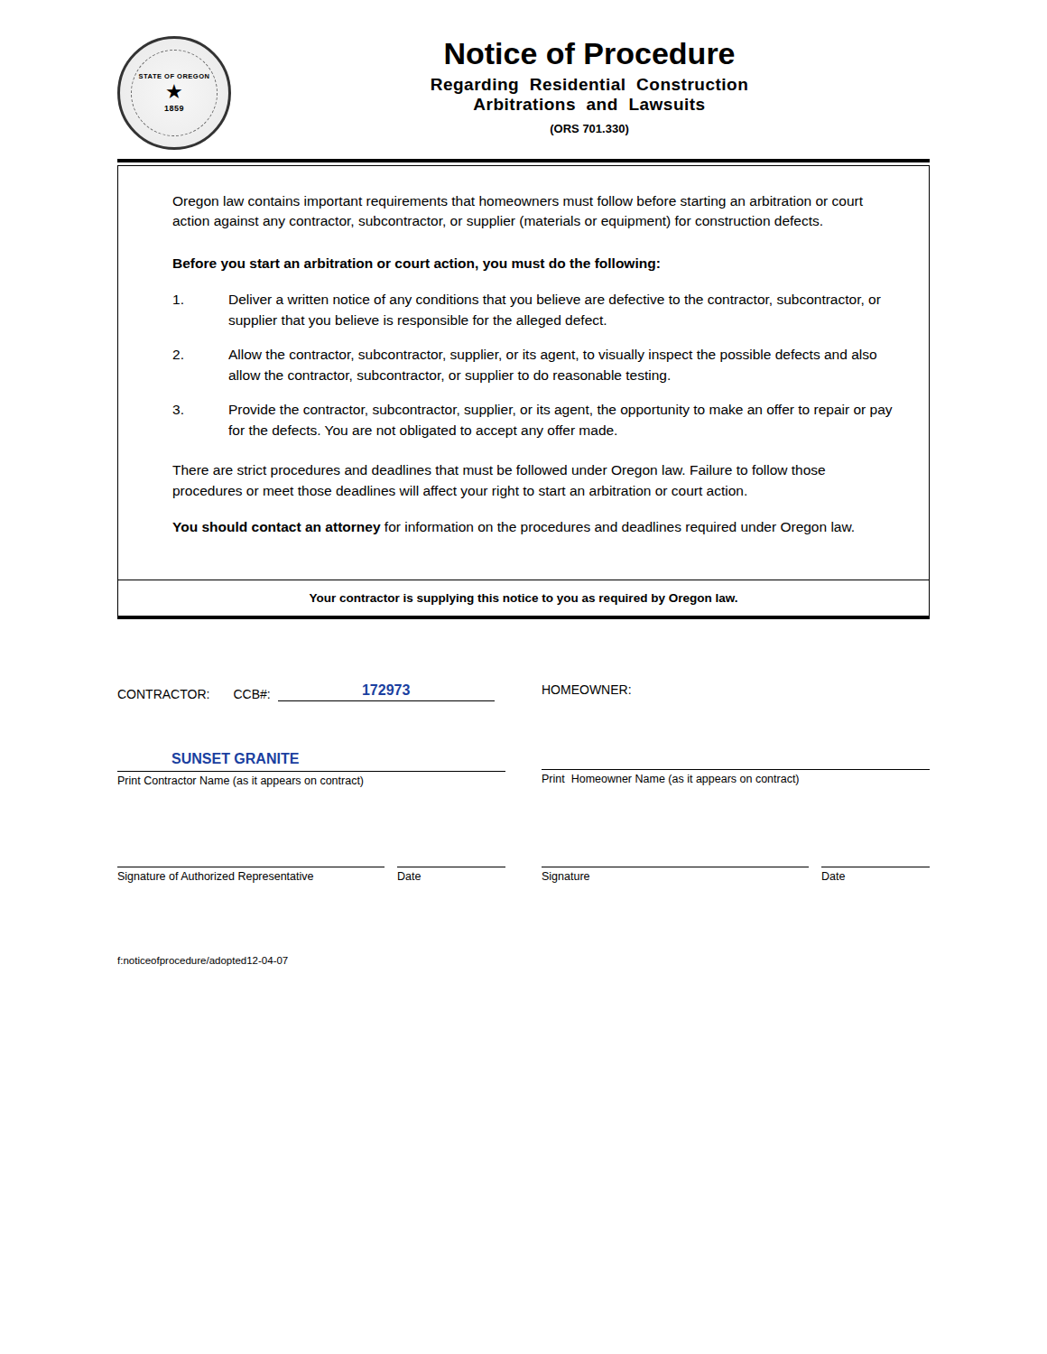STATE OF OREGON
★
1859
Notice of Procedure
Regarding Residential Construction
Arbitrations and Lawsuits
(ORS 701.330)
Oregon law contains important requirements that homeowners must follow before starting an arbitration or court action against any contractor, subcontractor, or supplier (materials or equipment) for construction defects.
Before you start an arbitration or court action, you must do the following:
Deliver a written notice of any conditions that you believe are defective to the contractor, subcontractor, or supplier that you believe is responsible for the alleged defect.
Allow the contractor, subcontractor, supplier, or its agent, to visually inspect the possible defects and also allow the contractor, subcontractor, or supplier to do reasonable testing.
Provide the contractor, subcontractor, supplier, or its agent, the opportunity to make an offer to repair or pay for the defects. You are not obligated to accept any offer made.
There are strict procedures and deadlines that must be followed under Oregon law. Failure to follow those procedures or meet those deadlines will affect your right to start an arbitration or court action.
You should contact an attorney for information on the procedures and deadlines required under Oregon law.
Your contractor is supplying this notice to you as required by Oregon law.
CONTRACTOR: CCB#: 172973
HOMEOWNER:
SUNSET GRANITE
Print Contractor Name (as it appears on contract)
Print Homeowner Name (as it appears on contract)
Signature of Authorized Representative
Date
Signature
Date
f:noticeofprocedure/adopted12-04-07